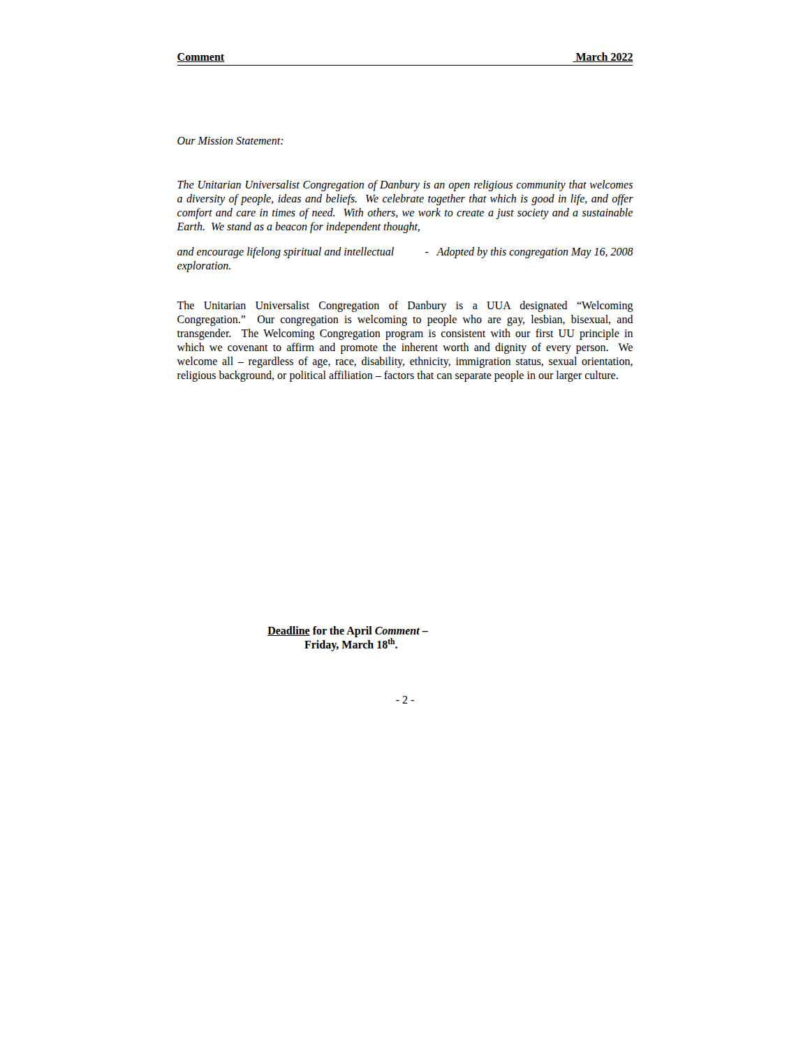Comment March 2022
Our Mission Statement:
The Unitarian Universalist Congregation of Danbury is an open religious community that welcomes a diversity of people, ideas and beliefs. We celebrate together that which is good in life, and offer comfort and care in times of need. With others, we work to create a just society and a sustainable Earth. We stand as a beacon for independent thought,
and encourage lifelong spiritual and intellectual exploration. - Adopted by this congregation May 16, 2008
The Unitarian Universalist Congregation of Danbury is a UUA designated “Welcoming Congregation.” Our congregation is welcoming to people who are gay, lesbian, bisexual, and transgender. The Welcoming Congregation program is consistent with our first UU principle in which we covenant to affirm and promote the inherent worth and dignity of every person. We welcome all – regardless of age, race, disability, ethnicity, immigration status, sexual orientation, religious background, or political affiliation – factors that can separate people in our larger culture.
Deadline for the April Comment –
Friday, March 18th.
- 2 -